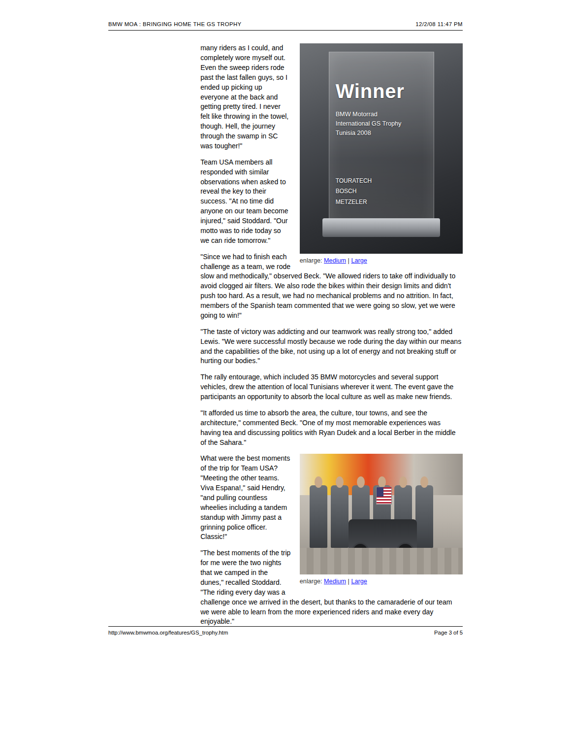BMW MOA : Bringing Home the GS Trophy
12/2/08 11:47 PM
Winner
BMW Motorrad
International GS Trophy
Tunisia 2008
TOURATECH
BOSCH
METZELER
enlarge: Medium | Large
many riders as I could, and completely wore myself out. Even the sweep riders rode past the last fallen guys, so I ended up picking up everyone at the back and getting pretty tired. I never felt like throwing in the towel, though. Hell, the journey through the swamp in SC was tougher!"
Team USA members all responded with similar observations when asked to reveal the key to their success. "At no time did anyone on our team become injured," said Stoddard. "Our motto was to ride today so we can ride tomorrow."
"Since we had to finish each challenge as a team, we rode slow and methodically," observed Beck. "We allowed riders to take off individually to avoid clogged air filters. We also rode the bikes within their design limits and didn't push too hard. As a result, we had no mechanical problems and no attrition. In fact, members of the Spanish team commented that we were going so slow, yet we were going to win!"
"The taste of victory was addicting and our teamwork was really strong too," added Lewis. "We were successful mostly because we rode during the day within our means and the capabilities of the bike, not using up a lot of energy and not breaking stuff or hurting our bodies."
The rally entourage, which included 35 BMW motorcycles and several support vehicles, drew the attention of local Tunisians wherever it went. The event gave the participants an opportunity to absorb the local culture as well as make new friends.
"It afforded us time to absorb the area, the culture, tour towns, and see the architecture," commented Beck. "One of my most memorable experiences was having tea and discussing politics with Ryan Dudek and a local Berber in the middle of the Sahara."
enlarge: Medium | Large
What were the best moments of the trip for Team USA? "Meeting the other teams. Viva Espana!," said Hendry, "and pulling countless wheelies including a tandem standup with Jimmy past a grinning police officer. Classic!"
"The best moments of the trip for me were the two nights that we camped in the dunes," recalled Stoddard. "The riding every day was a challenge once we arrived in the desert, but thanks to the camaraderie of our team we were able to learn from the more experienced riders and make every day enjoyable."
http://www.bmwmoa.org/features/GS_trophy.htm
Page 3 of 5